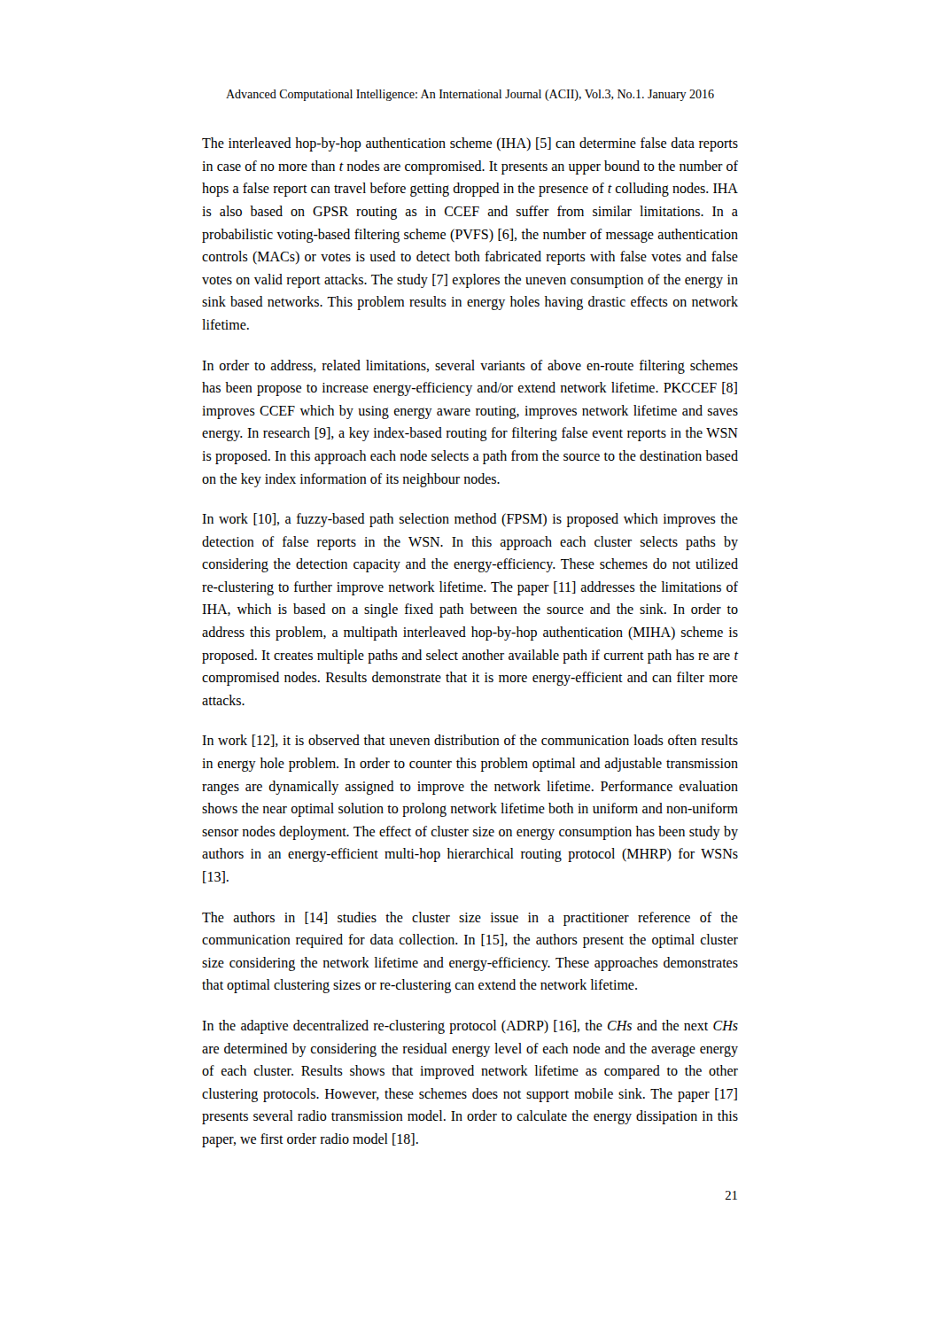Advanced Computational Intelligence: An International Journal (ACII), Vol.3, No.1. January 2016
The interleaved hop-by-hop authentication scheme (IHA) [5] can determine false data reports in case of no more than t nodes are compromised. It presents an upper bound to the number of hops a false report can travel before getting dropped in the presence of t colluding nodes. IHA is also based on GPSR routing as in CCEF and suffer from similar limitations. In a probabilistic voting-based filtering scheme (PVFS) [6], the number of message authentication controls (MACs) or votes is used to detect both fabricated reports with false votes and false votes on valid report attacks. The study [7] explores the uneven consumption of the energy in sink based networks. This problem results in energy holes having drastic effects on network lifetime.
In order to address, related limitations, several variants of above en-route filtering schemes has been propose to increase energy-efficiency and/or extend network lifetime. PKCCEF [8] improves CCEF which by using energy aware routing, improves network lifetime and saves energy. In research [9], a key index-based routing for filtering false event reports in the WSN is proposed. In this approach each node selects a path from the source to the destination based on the key index information of its neighbour nodes.
In work [10], a fuzzy-based path selection method (FPSM) is proposed which improves the detection of false reports in the WSN. In this approach each cluster selects paths by considering the detection capacity and the energy-efficiency. These schemes do not utilized re-clustering to further improve network lifetime. The paper [11] addresses the limitations of IHA, which is based on a single fixed path between the source and the sink. In order to address this problem, a multipath interleaved hop-by-hop authentication (MIHA) scheme is proposed. It creates multiple paths and select another available path if current path has re are t compromised nodes. Results demonstrate that it is more energy-efficient and can filter more attacks.
In work [12], it is observed that uneven distribution of the communication loads often results in energy hole problem. In order to counter this problem optimal and adjustable transmission ranges are dynamically assigned to improve the network lifetime. Performance evaluation shows the near optimal solution to prolong network lifetime both in uniform and non-uniform sensor nodes deployment. The effect of cluster size on energy consumption has been study by authors in an energy-efficient multi-hop hierarchical routing protocol (MHRP) for WSNs [13].
The authors in [14] studies the cluster size issue in a practitioner reference of the communication required for data collection. In [15], the authors present the optimal cluster size considering the network lifetime and energy-efficiency. These approaches demonstrates that optimal clustering sizes or re-clustering can extend the network lifetime.
In the adaptive decentralized re-clustering protocol (ADRP) [16], the CHs and the next CHs are determined by considering the residual energy level of each node and the average energy of each cluster. Results shows that improved network lifetime as compared to the other clustering protocols. However, these schemes does not support mobile sink. The paper [17] presents several radio transmission model. In order to calculate the energy dissipation in this paper, we first order radio model [18].
21